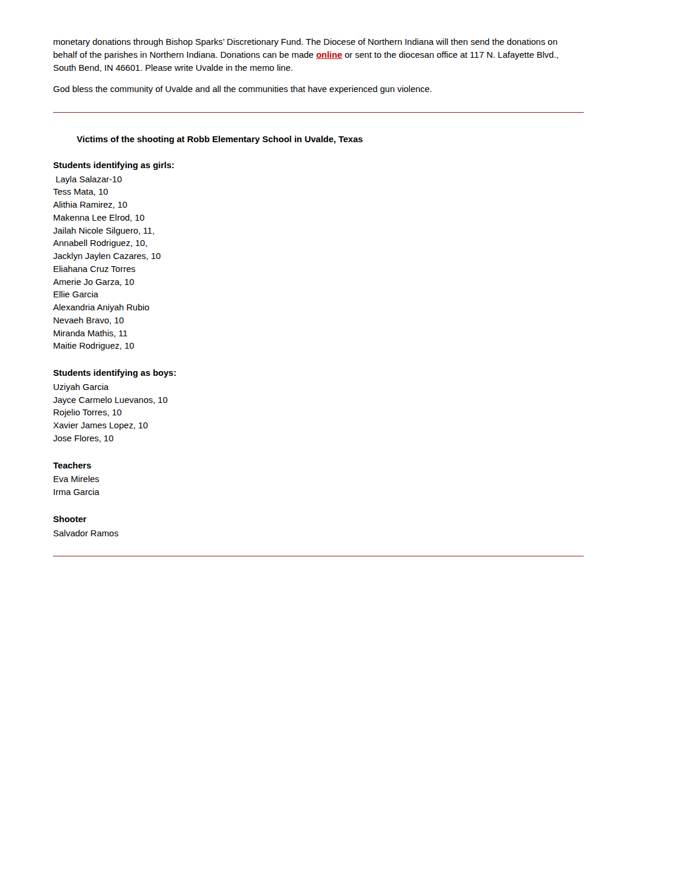monetary donations through Bishop Sparks’ Discretionary Fund. The Diocese of Northern Indiana will then send the donations on behalf of the parishes in Northern Indiana. Donations can be made online or sent to the diocesan office at 117 N. Lafayette Blvd., South Bend, IN 46601. Please write Uvalde in the memo line.
God bless the community of Uvalde and all the communities that have experienced gun violence.
Victims of the shooting at Robb Elementary School in Uvalde, Texas
Students identifying as girls:
Layla Salazar-10
Tess Mata, 10
Alithia Ramirez, 10
Makenna Lee Elrod, 10
Jailah Nicole Silguero, 11,
Annabell Rodriguez, 10,
Jacklyn Jaylen Cazares, 10
Eliahana Cruz Torres
Amerie Jo Garza, 10
Ellie Garcia
Alexandria Aniyah Rubio
Nevaeh Bravo, 10
Miranda Mathis, 11
Maitie Rodriguez, 10
Students identifying as boys:
Uziyah Garcia
Jayce Carmelo Luevanos, 10
Rojelio Torres, 10
Xavier James Lopez, 10
Jose Flores, 10
Teachers
Eva Mireles
Irma Garcia
Shooter
Salvador Ramos